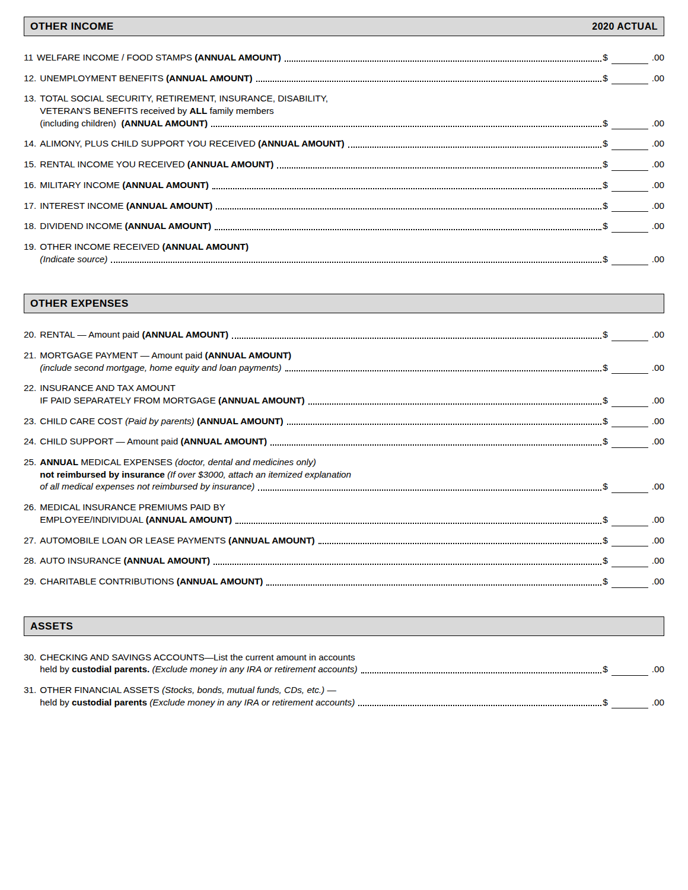OTHER INCOME 2020 ACTUAL
11 WELFARE INCOME / FOOD STAMPS (ANNUAL AMOUNT) $ .00
12. UNEMPLOYMENT BENEFITS (ANNUAL AMOUNT) $ .00
13. TOTAL SOCIAL SECURITY, RETIREMENT, INSURANCE, DISABILITY,
VETERAN’S BENEFITS received by ALL family members
13. (including children) (ANNUAL AMOUNT) $ .00
14. ALIMONY, PLUS CHILD SUPPORT YOU RECEIVED (ANNUAL AMOUNT) $ .00
15. RENTAL INCOME YOU RECEIVED (ANNUAL AMOUNT) $ .00
16. MILITARY INCOME (ANNUAL AMOUNT) $ .00
17. INTEREST INCOME (ANNUAL AMOUNT) $ .00
18. DIVIDEND INCOME (ANNUAL AMOUNT) $ .00
19. OTHER INCOME RECEIVED (ANNUAL AMOUNT)
19. (Indicate source) $ .00
OTHER EXPENSES
20. RENTAL — Amount paid (ANNUAL AMOUNT) $ .00
21. MORTGAGE PAYMENT — Amount paid (ANNUAL AMOUNT)
21. (include second mortgage, home equity and loan payments) $ .00
22. INSURANCE AND TAX AMOUNT
22. IF PAID SEPARATELY FROM MORTGAGE (ANNUAL AMOUNT) $ .00
23. CHILD CARE COST (Paid by parents) (ANNUAL AMOUNT) $ .00
24. CHILD SUPPORT — Amount paid (ANNUAL AMOUNT) $ .00
25. ANNUAL MEDICAL EXPENSES (doctor, dental and medicines only)
not reimbursed by insurance (If over $3000, attach an itemized explanation
25. of all medical expenses not reimbursed by insurance) $ .00
26. MEDICAL INSURANCE PREMIUMS PAID BY
26. EMPLOYEE/INDIVIDUAL (ANNUAL AMOUNT) $ .00
27. AUTOMOBILE LOAN OR LEASE PAYMENTS (ANNUAL AMOUNT) $ .00
28. AUTO INSURANCE (ANNUAL AMOUNT) $ .00
29. CHARITABLE CONTRIBUTIONS (ANNUAL AMOUNT) $ .00
ASSETS
30. CHECKING AND SAVINGS ACCOUNTS—List the current amount in accounts
30. held by custodial parents. (Exclude money in any IRA or retirement accounts) $ .00
31. OTHER FINANCIAL ASSETS (Stocks, bonds, mutual funds, CDs, etc.) —
31. held by custodial parents (Exclude money in any IRA or retirement accounts) $ .00